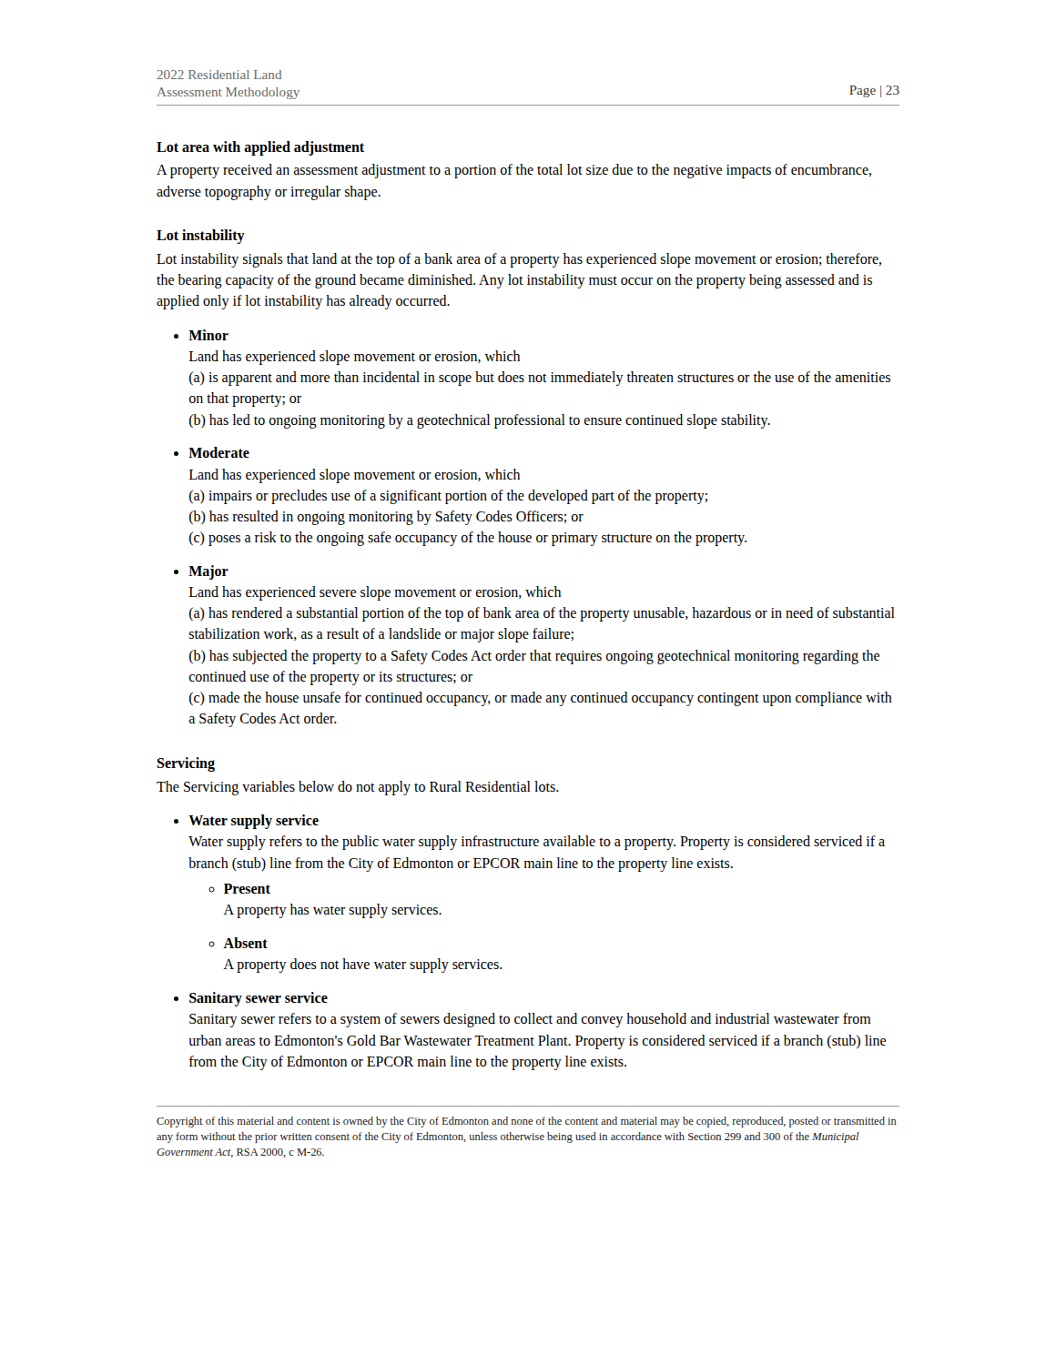2022 Residential Land
Assessment Methodology
Page | 23
Lot area with applied adjustment
A property received an assessment adjustment to a portion of the total lot size due to the negative impacts of encumbrance, adverse topography or irregular shape.
Lot instability
Lot instability signals that land at the top of a bank area of a property has experienced slope movement or erosion; therefore, the bearing capacity of the ground became diminished. Any lot instability must occur on the property being assessed and is applied only if lot instability has already occurred.
Minor
Land has experienced slope movement or erosion, which
(a) is apparent and more than incidental in scope but does not immediately threaten structures or the use of the amenities on that property; or
(b) has led to ongoing monitoring by a geotechnical professional to ensure continued slope stability.
Moderate
Land has experienced slope movement or erosion, which
(a) impairs or precludes use of a significant portion of the developed part of the property;
(b) has resulted in ongoing monitoring by Safety Codes Officers; or
(c) poses a risk to the ongoing safe occupancy of the house or primary structure on the property.
Major
Land has experienced severe slope movement or erosion, which
(a) has rendered a substantial portion of the top of bank area of the property unusable, hazardous or in need of substantial stabilization work, as a result of a landslide or major slope failure;
(b) has subjected the property to a Safety Codes Act order that requires ongoing geotechnical monitoring regarding the continued use of the property or its structures; or
(c) made the house unsafe for continued occupancy, or made any continued occupancy contingent upon compliance with a Safety Codes Act order.
Servicing
The Servicing variables below do not apply to Rural Residential lots.
Water supply service
Water supply refers to the public water supply infrastructure available to a property. Property is considered serviced if a branch (stub) line from the City of Edmonton or EPCOR main line to the property line exists.
Present
A property has water supply services.
Absent
A property does not have water supply services.
Sanitary sewer service
Sanitary sewer refers to a system of sewers designed to collect and convey household and industrial wastewater from urban areas to Edmonton's Gold Bar Wastewater Treatment Plant. Property is considered serviced if a branch (stub) line from the City of Edmonton or EPCOR main line to the property line exists.
Copyright of this material and content is owned by the City of Edmonton and none of the content and material may be copied, reproduced, posted or transmitted in any form without the prior written consent of the City of Edmonton, unless otherwise being used in accordance with Section 299 and 300 of the Municipal Government Act, RSA 2000, c M-26.